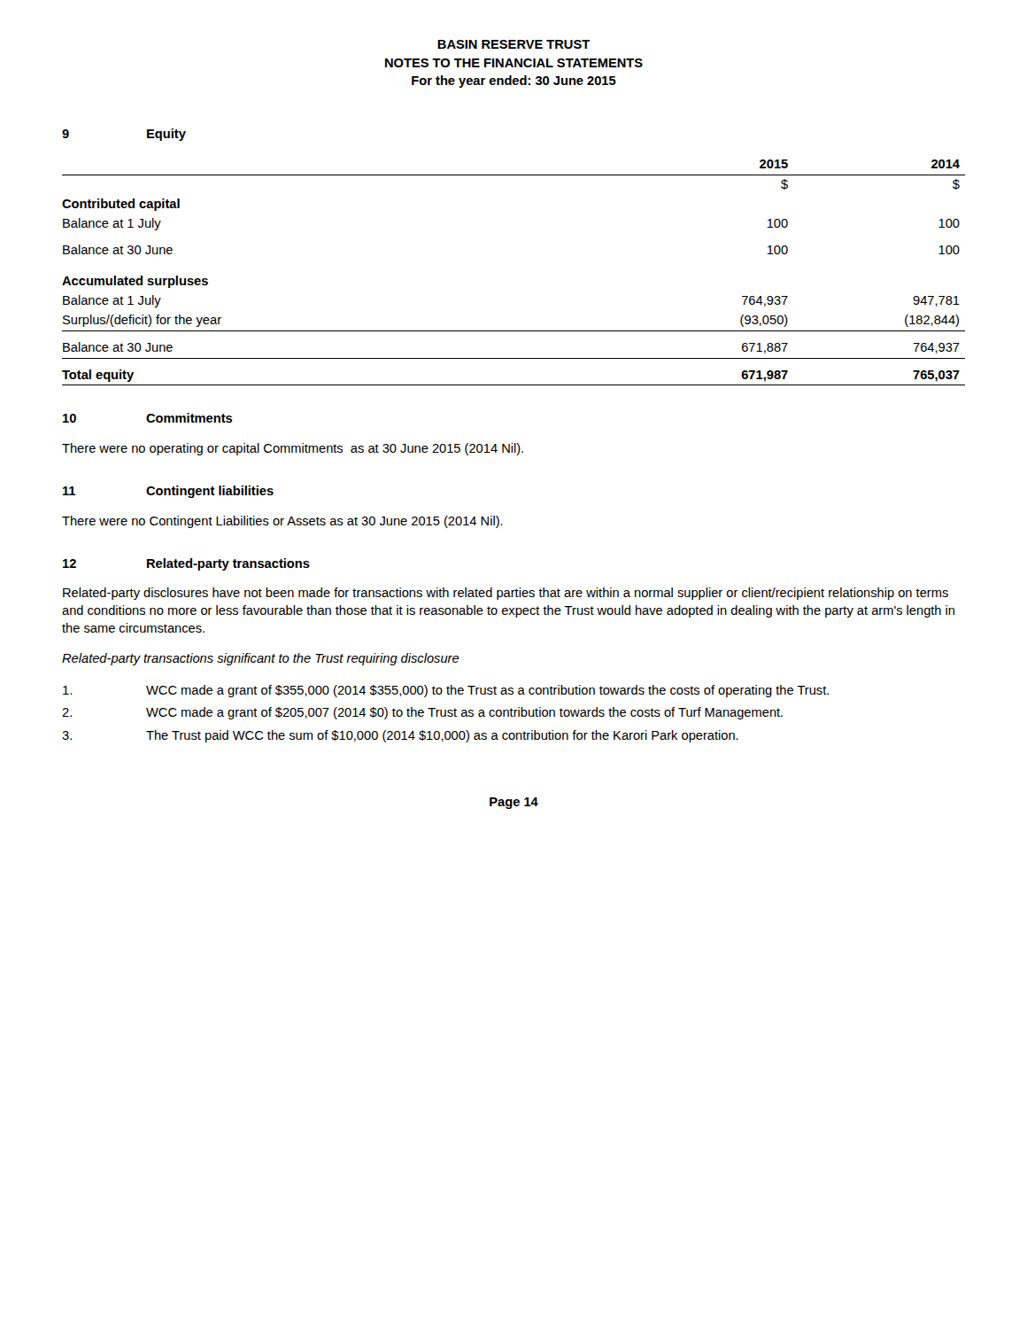BASIN RESERVE TRUST
NOTES TO THE FINANCIAL STATEMENTS
For the year ended: 30 June 2015
9 Equity
| | 2015 | 2014 |
| | $ | $ |
| Contributed capital | | |
| Balance at 1 July | 100 | 100 |
| Balance at 30 June | 100 | 100 |
| Accumulated surpluses | | |
| Balance at 1 July | 764,937 | 947,781 |
| Surplus/(deficit) for the year | (93,050) | (182,844) |
| Balance at 30 June | 671,887 | 764,937 |
| Total equity | 671,987 | 765,037 |
10 Commitments
There were no operating or capital Commitments as at 30 June 2015 (2014 Nil).
11 Contingent liabilities
There were no Contingent Liabilities or Assets as at 30 June 2015 (2014 Nil).
12 Related-party transactions
Related-party disclosures have not been made for transactions with related parties that are within a normal supplier or client/recipient relationship on terms and conditions no more or less favourable than those that it is reasonable to expect the Trust would have adopted in dealing with the party at arm's length in the same circumstances.
Related-party transactions significant to the Trust requiring disclosure
1. WCC made a grant of $355,000 (2014 $355,000) to the Trust as a contribution towards the costs of operating the Trust.
2. WCC made a grant of $205,007 (2014 $0) to the Trust as a contribution towards the costs of Turf Management.
3. The Trust paid WCC the sum of $10,000 (2014 $10,000) as a contribution for the Karori Park operation.
Page 14